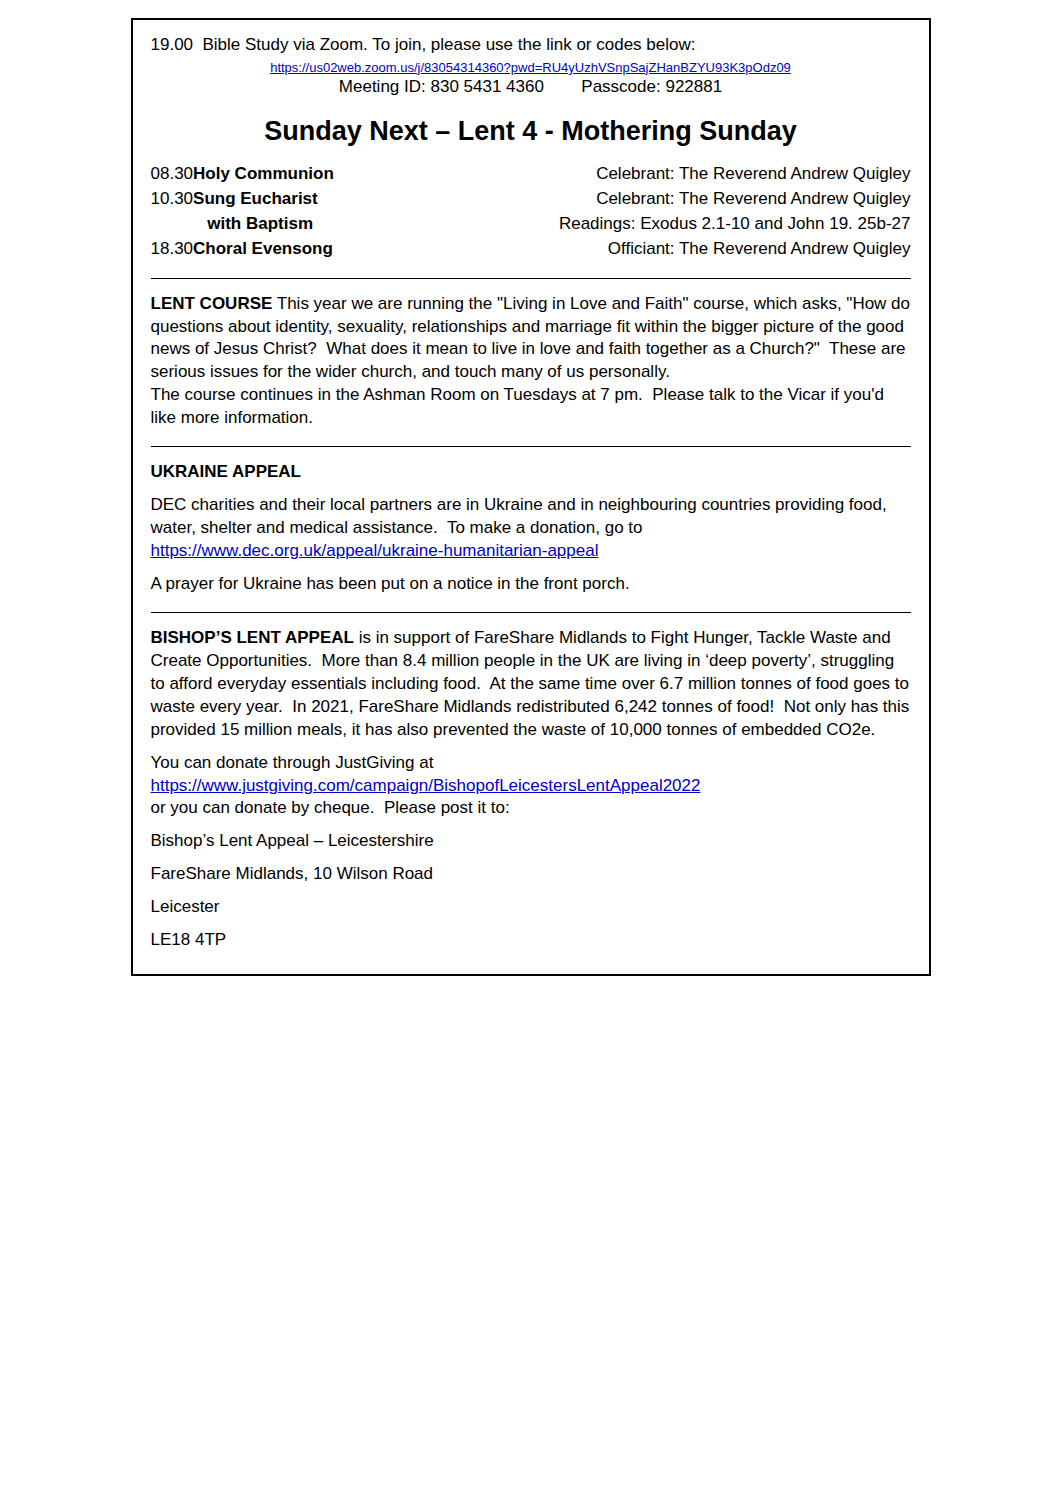19.00 Bible Study via Zoom. To join, please use the link or codes below:
https://us02web.zoom.us/j/83054314360?pwd=RU4yUzhVSnpSajZHanBZYU93K3pOdz09
Meeting ID: 830 5431 4360 Passcode: 922881
Sunday Next – Lent 4 - Mothering Sunday
| 08.30 | Holy Communion | Celebrant: The Reverend Andrew Quigley |
| 10.30 | Sung Eucharist | Celebrant: The Reverend Andrew Quigley |
| | with Baptism | Readings: Exodus 2.1-10 and John 19. 25b-27 |
| 18.30 | Choral Evensong | Officiant: The Reverend Andrew Quigley |
LENT COURSE This year we are running the "Living in Love and Faith" course, which asks, "How do questions about identity, sexuality, relationships and marriage fit within the bigger picture of the good news of Jesus Christ? What does it mean to live in love and faith together as a Church?" These are serious issues for the wider church, and touch many of us personally.
The course continues in the Ashman Room on Tuesdays at 7 pm. Please talk to the Vicar if you'd like more information.
UKRAINE APPEAL
DEC charities and their local partners are in Ukraine and in neighbouring countries providing food, water, shelter and medical assistance. To make a donation, go to https://www.dec.org.uk/appeal/ukraine-humanitarian-appeal
A prayer for Ukraine has been put on a notice in the front porch.
BISHOP’S LENT APPEAL is in support of FareShare Midlands to Fight Hunger, Tackle Waste and Create Opportunities. More than 8.4 million people in the UK are living in ‘deep poverty’, struggling to afford everyday essentials including food. At the same time over 6.7 million tonnes of food goes to waste every year. In 2021, FareShare Midlands redistributed 6,242 tonnes of food! Not only has this provided 15 million meals, it has also prevented the waste of 10,000 tonnes of embedded CO2e.
You can donate through JustGiving at
https://www.justgiving.com/campaign/BishopofLeicestersLentAppeal2022
or you can donate by cheque. Please post it to:
Bishop’s Lent Appeal – Leicestershire
FareShare Midlands, 10 Wilson Road
Leicester
LE18 4TP